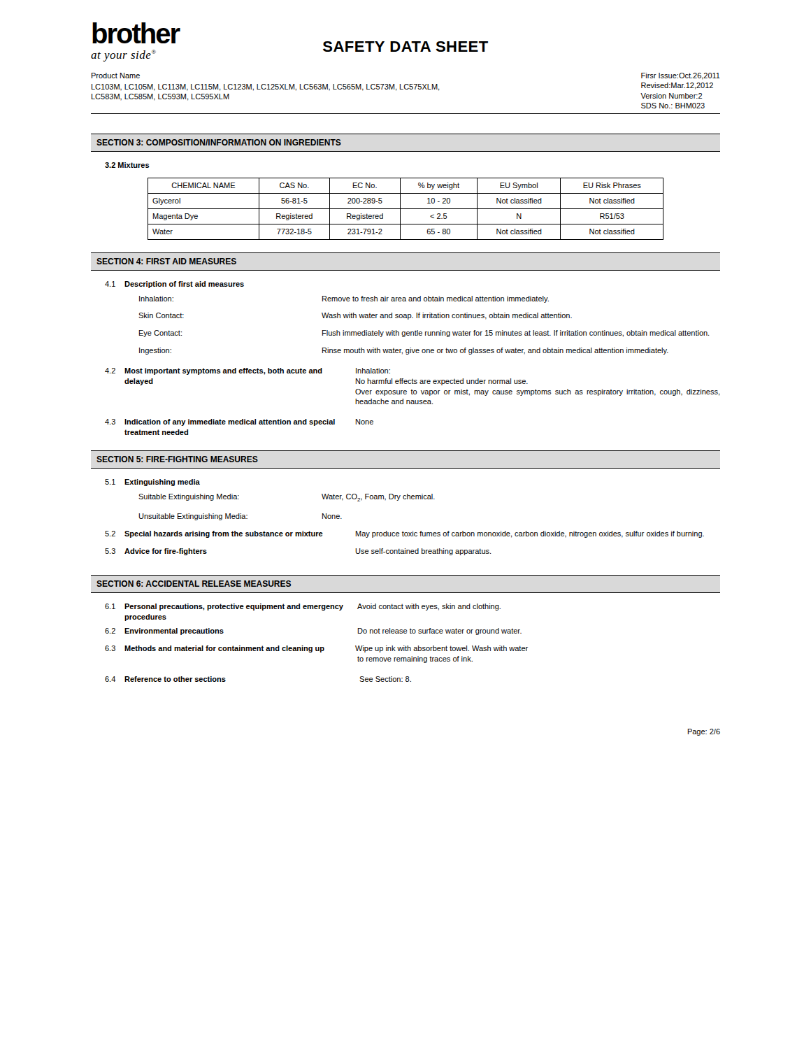brother
at your side®
SAFETY DATA SHEET
Product Name
LC103M, LC105M, LC113M, LC115M, LC123M, LC125XLM, LC563M, LC565M, LC573M, LC575XLM,
LC583M, LC585M, LC593M, LC595XLM
Firsr Issue:Oct.26,2011
Revised:Mar.12,2012
Version Number:2
SDS No.: BHM023
SECTION 3: COMPOSITION/INFORMATION ON INGREDIENTS
3.2 Mixtures
| CHEMICAL NAME | CAS No. | EC No. | % by weight | EU Symbol | EU Risk Phrases |
| --- | --- | --- | --- | --- | --- |
| Glycerol | 56-81-5 | 200-289-5 | 10 - 20 | Not classified | Not classified |
| Magenta Dye | Registered | Registered | < 2.5 | N | R51/53 |
| Water | 7732-18-5 | 231-791-2 | 65 - 80 | Not classified | Not classified |
SECTION 4: FIRST AID MEASURES
4.1
Description of first aid measures
Inhalation:
Remove to fresh air area and obtain medical attention immediately.
Skin Contact:
Wash with water and soap. If irritation continues, obtain medical attention.
Eye Contact:
Flush immediately with gentle running water for 15 minutes at least. If irritation continues, obtain medical attention.
Ingestion:
Rinse mouth with water, give one or two of glasses of water, and obtain medical attention immediately.
4.2
Most important symptoms and effects, both acute and delayed
Inhalation:
No harmful effects are expected under normal use.
Over exposure to vapor or mist, may cause symptoms such as respiratory irritation, cough, dizziness, headache and nausea.
4.3
Indication of any immediate medical attention and special treatment needed
None
SECTION 5: FIRE-FIGHTING MEASURES
5.1
Extinguishing media
Suitable Extinguishing Media:
Water, CO2, Foam, Dry chemical.
Unsuitable Extinguishing Media:
None.
5.2
Special hazards arising from the substance or mixture
May produce toxic fumes of carbon monoxide, carbon dioxide, nitrogen oxides, sulfur oxides if burning.
5.3
Advice for fire-fighters
Use self-contained breathing apparatus.
SECTION 6: ACCIDENTAL RELEASE MEASURES
6.1
Personal precautions, protective equipment and emergency procedures
Avoid contact with eyes, skin and clothing.
6.2
Environmental precautions
Do not release to surface water or ground water.
6.3
Methods and material for containment and cleaning up
Wipe up ink with absorbent towel. Wash with water
to remove remaining traces of ink.
6.4
Reference to other sections
See Section: 8.
Page: 2/6